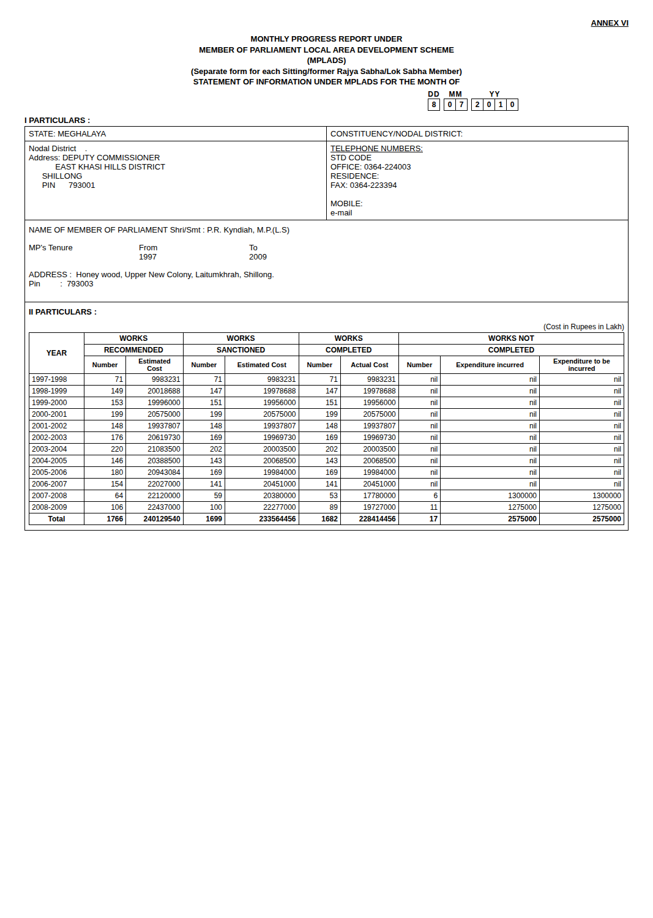ANNEX VI
MONTHLY PROGRESS REPORT UNDER
MEMBER OF PARLIAMENT LOCAL AREA DEVELOPMENT SCHEME
(MPLADS)
(Separate form for each Sitting/former Rajya Sabha/Lok Sabha Member)
STATEMENT OF INFORMATION UNDER MPLADS FOR THE MONTH OF
DD
8
MM
07
YY
2010
I PARTICULARS :
| STATE: MEGHALAYA | CONSTITUENCY/NODAL DISTRICT: |
| Nodal District . Address: DEPUTY COMMISSIONER EAST KHASI HILLS DISTRICT SHILLONG PIN 793001 | TELEPHONE NUMBERS: STD CODE OFFICE: 0364-224003 RESIDENCE: FAX: 0364-223394 MOBILE: e-mail |
NAME OF MEMBER OF PARLIAMENT Shri/Smt : P.R. Kyndiah, M.P.(L.S)
MP's Tenure
From 1997
To 2009
ADDRESS : Honey wood, Upper New Colony, Laitumkhrah, Shillong.
Pin : 793003
II PARTICULARS :
(Cost in Rupees in Lakh)
| YEAR | WORKS | WORKS | WORKS | WORKS NOT |
| --- | --- | --- | --- | --- |
| RECOMMENDED | SANCTIONED | COMPLETED | COMPLETED |
| Number | Estimated Cost | Number | Estimated Cost | Number | Actual Cost | Number | Expenditure incurred | Expenditure to be incurred |
| 1997-1998 | 71 | 9983231 | 71 | 9983231 | 71 | 9983231 | nil | nil | nil |
| 1998-1999 | 149 | 20018688 | 147 | 19978688 | 147 | 19978688 | nil | nil | nil |
| 1999-2000 | 153 | 19996000 | 151 | 19956000 | 151 | 19956000 | nil | nil | nil |
| 2000-2001 | 199 | 20575000 | 199 | 20575000 | 199 | 20575000 | nil | nil | nil |
| 2001-2002 | 148 | 19937807 | 148 | 19937807 | 148 | 19937807 | nil | nil | nil |
| 2002-2003 | 176 | 20619730 | 169 | 19969730 | 169 | 19969730 | nil | nil | nil |
| 2003-2004 | 220 | 21083500 | 202 | 20003500 | 202 | 20003500 | nil | nil | nil |
| 2004-2005 | 146 | 20388500 | 143 | 20068500 | 143 | 20068500 | nil | nil | nil |
| 2005-2006 | 180 | 20943084 | 169 | 19984000 | 169 | 19984000 | nil | nil | nil |
| 2006-2007 | 154 | 22027000 | 141 | 20451000 | 141 | 20451000 | nil | nil | nil |
| 2007-2008 | 64 | 22120000 | 59 | 20380000 | 53 | 17780000 | 6 | 1300000 | 1300000 |
| 2008-2009 | 106 | 22437000 | 100 | 22277000 | 89 | 19727000 | 11 | 1275000 | 1275000 |
| Total | 1766 | 240129540 | 1699 | 233564456 | 1682 | 228414456 | 17 | 2575000 | 2575000 |